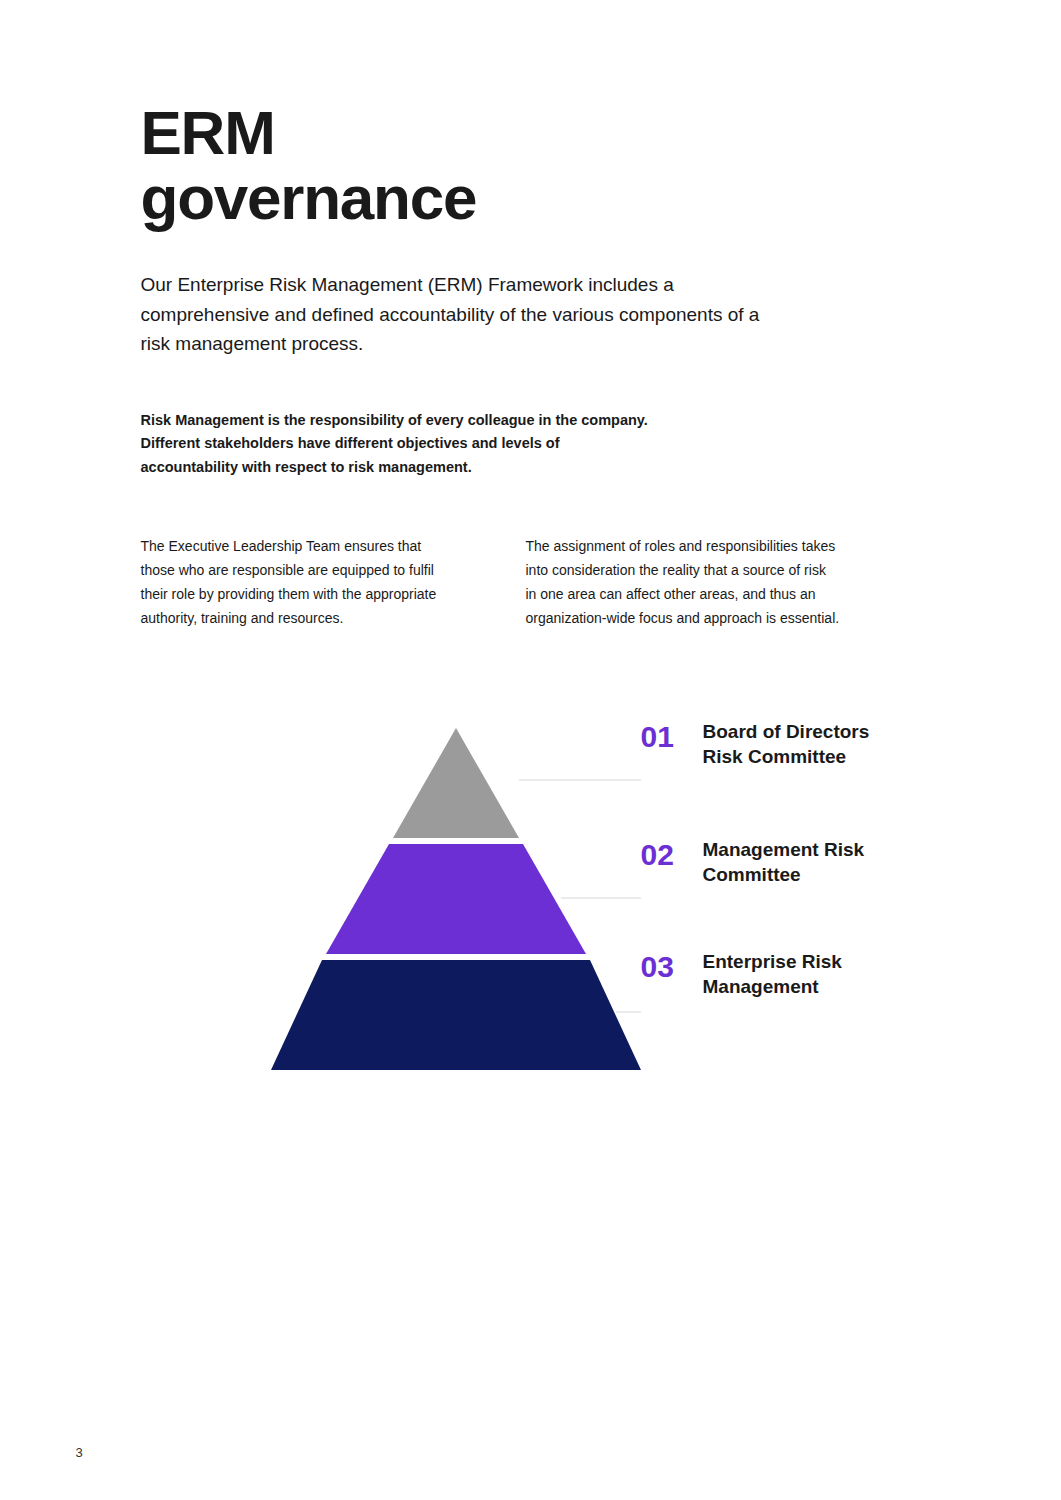ERM
governance
Our Enterprise Risk Management (ERM) Framework includes a comprehensive and defined accountability of the various components of a risk management process.
Risk Management is the responsibility of every colleague in the company. Different stakeholders have different objectives and levels of accountability with respect to risk management.
The Executive Leadership Team ensures that those who are responsible are equipped to fulfil their role by providing them with the appropriate authority, training and resources.
The assignment of roles and responsibilities takes into consideration the reality that a source of risk in one area can affect other areas, and thus an organization-wide focus and approach is essential.
01 Board of Directors
Risk Committee
02 Management Risk
Committee
03 Enterprise Risk
Management
3